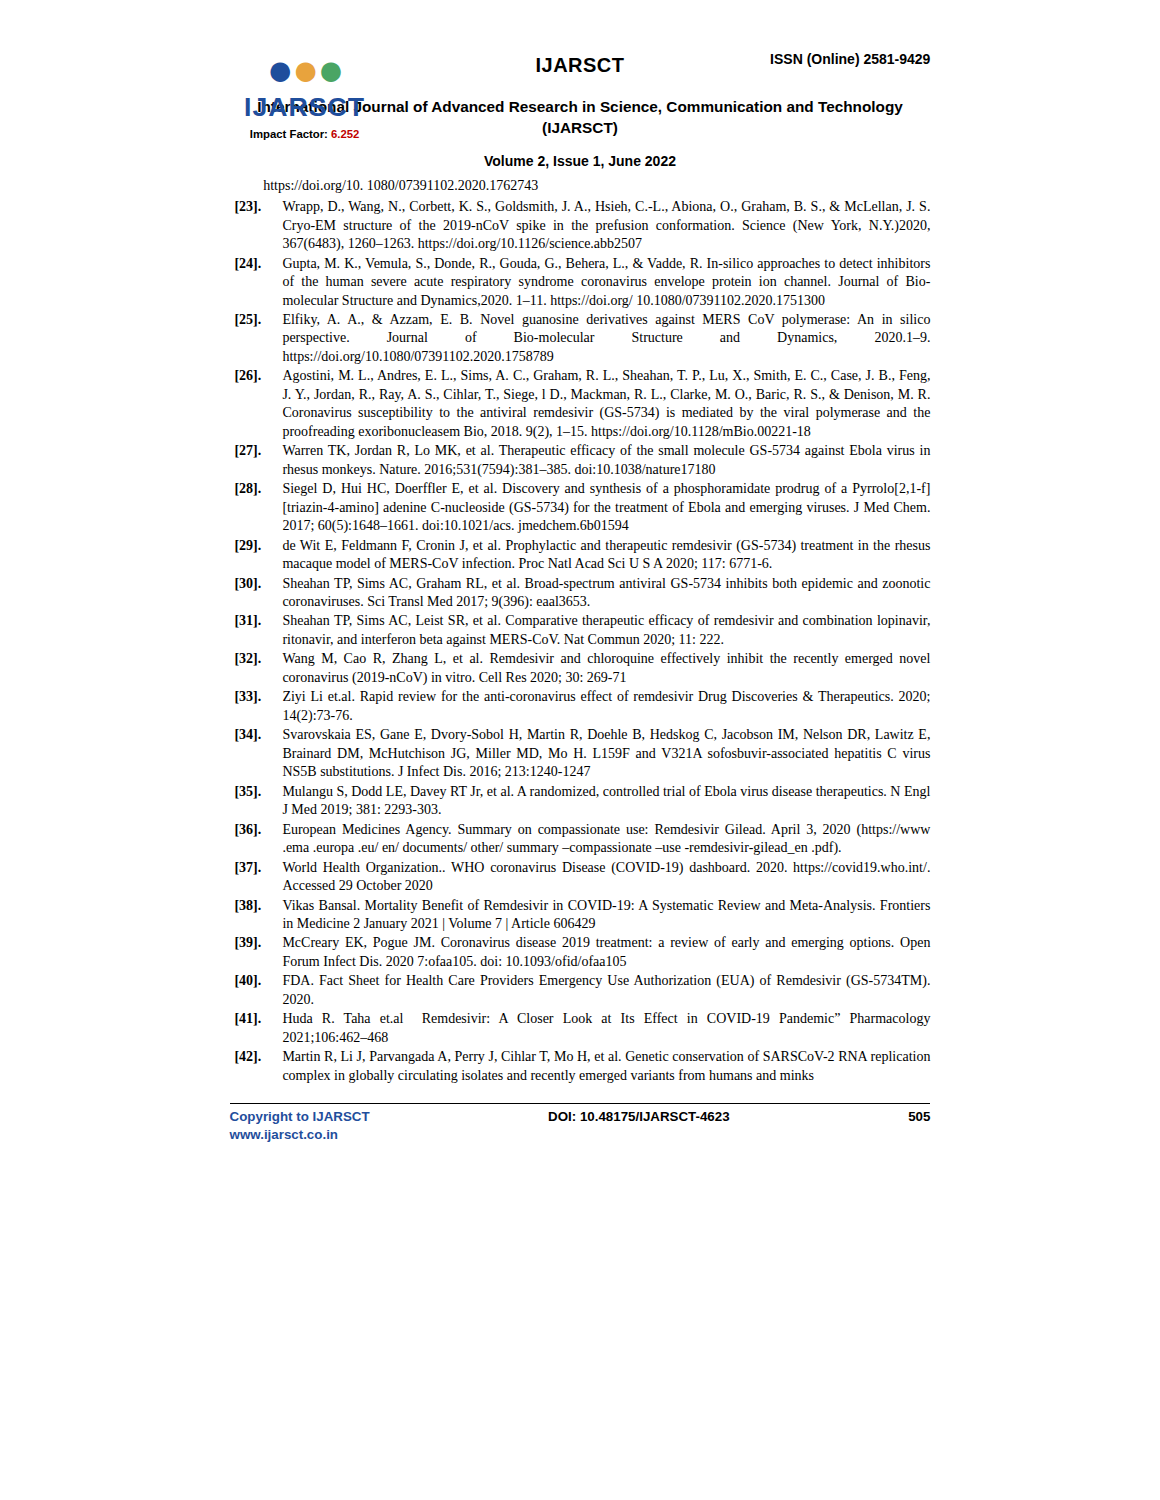●●●
IJARSCT
Impact Factor: 6.252
ISSN (Online) 2581-9429
IJARSCT
International Journal of Advanced Research in Science, Communication and Technology (IJARSCT)
Volume 2, Issue 1, June 2022
https://doi.org/10. 1080/07391102.2020.1762743
[23]. Wrapp, D., Wang, N., Corbett, K. S., Goldsmith, J. A., Hsieh, C.-L., Abiona, O., Graham, B. S., & McLellan, J. S. Cryo-EM structure of the 2019-nCoV spike in the prefusion conformation. Science (New York, N.Y.)2020, 367(6483), 1260–1263. https://doi.org/10.1126/science.abb2507
[24]. Gupta, M. K., Vemula, S., Donde, R., Gouda, G., Behera, L., & Vadde, R. In-silico approaches to detect inhibitors of the human severe acute respiratory syndrome coronavirus envelope protein ion channel. Journal of Bio-molecular Structure and Dynamics,2020. 1–11. https://doi.org/ 10.1080/07391102.2020.1751300
[25]. Elfiky, A. A., & Azzam, E. B. Novel guanosine derivatives against MERS CoV polymerase: An in silico perspective. Journal of Bio-molecular Structure and Dynamics, 2020.1–9. https://doi.org/10.1080/07391102.2020.1758789
[26]. Agostini, M. L., Andres, E. L., Sims, A. C., Graham, R. L., Sheahan, T. P., Lu, X., Smith, E. C., Case, J. B., Feng, J. Y., Jordan, R., Ray, A. S., Cihlar, T., Siege, l D., Mackman, R. L., Clarke, M. O., Baric, R. S., & Denison, M. R. Coronavirus susceptibility to the antiviral remdesivir (GS-5734) is mediated by the viral polymerase and the proofreading exoribonucleasem Bio, 2018. 9(2), 1–15. https://doi.org/10.1128/mBio.00221-18
[27]. Warren TK, Jordan R, Lo MK, et al. Therapeutic efficacy of the small molecule GS-5734 against Ebola virus in rhesus monkeys. Nature. 2016;531(7594):381–385. doi:10.1038/nature17180
[28]. Siegel D, Hui HC, Doerffler E, et al. Discovery and synthesis of a phosphoramidate prodrug of a Pyrrolo[2,1-f][triazin-4-amino] adenine C-nucleoside (GS-5734) for the treatment of Ebola and emerging viruses. J Med Chem. 2017; 60(5):1648–1661. doi:10.1021/acs. jmedchem.6b01594
[29]. de Wit E, Feldmann F, Cronin J, et al. Prophylactic and therapeutic remdesivir (GS-5734) treatment in the rhesus macaque model of MERS-CoV infection. Proc Natl Acad Sci U S A 2020; 117: 6771-6.
[30]. Sheahan TP, Sims AC, Graham RL, et al. Broad-spectrum antiviral GS-5734 inhibits both epidemic and zoonotic coronaviruses. Sci Transl Med 2017; 9(396): eaal3653.
[31]. Sheahan TP, Sims AC, Leist SR, et al. Comparative therapeutic efficacy of remdesivir and combination lopinavir, ritonavir, and interferon beta against MERS-CoV. Nat Commun 2020; 11: 222.
[32]. Wang M, Cao R, Zhang L, et al. Remdesivir and chloroquine effectively inhibit the recently emerged novel coronavirus (2019-nCoV) in vitro. Cell Res 2020; 30: 269-71
[33]. Ziyi Li et.al. Rapid review for the anti-coronavirus effect of remdesivir Drug Discoveries & Therapeutics. 2020; 14(2):73-76.
[34]. Svarovskaia ES, Gane E, Dvory-Sobol H, Martin R, Doehle B, Hedskog C, Jacobson IM, Nelson DR, Lawitz E, Brainard DM, McHutchison JG, Miller MD, Mo H. L159F and V321A sofosbuvir-associated hepatitis C virus NS5B substitutions. J Infect Dis. 2016; 213:1240-1247
[35]. Mulangu S, Dodd LE, Davey RT Jr, et al. A randomized, controlled trial of Ebola virus disease therapeutics. N Engl J Med 2019; 381: 2293-303.
[36]. European Medicines Agency. Summary on compassionate use: Remdesivir Gilead. April 3, 2020 (https://www .ema .europa .eu/ en/ documents/ other/ summary –compassionate –use -remdesivir-gilead_en .pdf).
[37]. World Health Organization.. WHO coronavirus Disease (COVID-19) dashboard. 2020. https://covid19.who.int/. Accessed 29 October 2020
[38]. Vikas Bansal. Mortality Benefit of Remdesivir in COVID-19: A Systematic Review and Meta-Analysis. Frontiers in Medicine 2 January 2021 | Volume 7 | Article 606429
[39]. McCreary EK, Pogue JM. Coronavirus disease 2019 treatment: a review of early and emerging options. Open Forum Infect Dis. 2020 7:ofaa105. doi: 10.1093/ofid/ofaa105
[40]. FDA. Fact Sheet for Health Care Providers Emergency Use Authorization (EUA) of Remdesivir (GS-5734TM). 2020.
[41]. Huda R. Taha et.al Remdesivir: A Closer Look at Its Effect in COVID-19 Pandemic” Pharmacology 2021;106:462–468
[42]. Martin R, Li J, Parvangada A, Perry J, Cihlar T, Mo H, et al. Genetic conservation of SARSCoV-2 RNA replication complex in globally circulating isolates and recently emerged variants from humans and minks
Copyright to IJARSCT
www.ijarsct.co.in
DOI: 10.48175/IJARSCT-4623
505